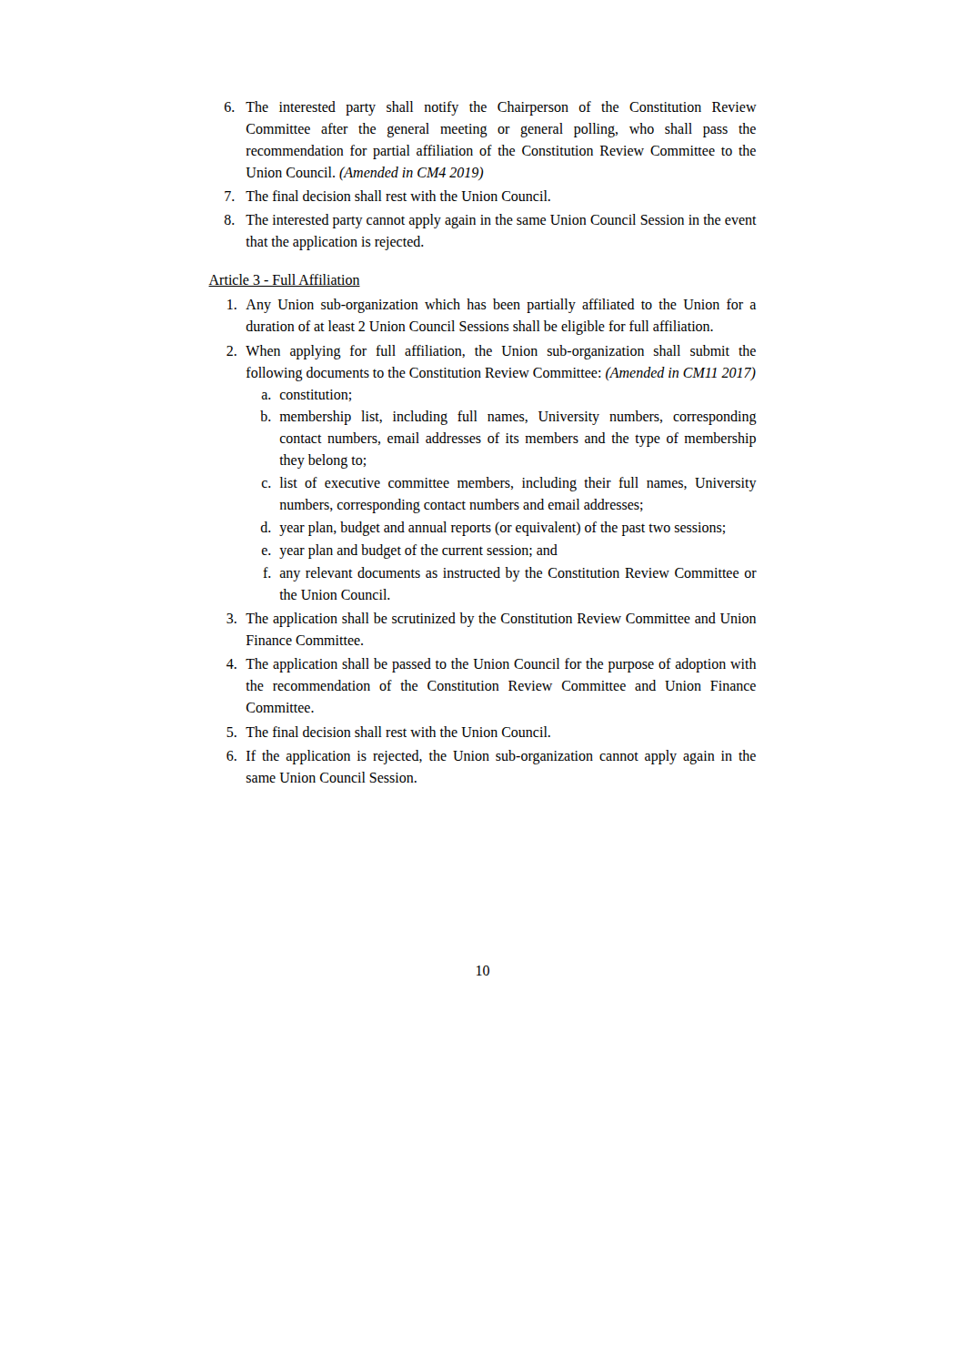The interested party shall notify the Chairperson of the Constitution Review Committee after the general meeting or general polling, who shall pass the recommendation for partial affiliation of the Constitution Review Committee to the Union Council. (Amended in CM4 2019)
The final decision shall rest with the Union Council.
The interested party cannot apply again in the same Union Council Session in the event that the application is rejected.
Article 3 - Full Affiliation
Any Union sub-organization which has been partially affiliated to the Union for a duration of at least 2 Union Council Sessions shall be eligible for full affiliation.
When applying for full affiliation, the Union sub-organization shall submit the following documents to the Constitution Review Committee: (Amended in CM11 2017)
constitution;
membership list, including full names, University numbers, corresponding contact numbers, email addresses of its members and the type of membership they belong to;
list of executive committee members, including their full names, University numbers, corresponding contact numbers and email addresses;
year plan, budget and annual reports (or equivalent) of the past two sessions;
year plan and budget of the current session; and
any relevant documents as instructed by the Constitution Review Committee or the Union Council.
The application shall be scrutinized by the Constitution Review Committee and Union Finance Committee.
The application shall be passed to the Union Council for the purpose of adoption with the recommendation of the Constitution Review Committee and Union Finance Committee.
The final decision shall rest with the Union Council.
If the application is rejected, the Union sub-organization cannot apply again in the same Union Council Session.
10